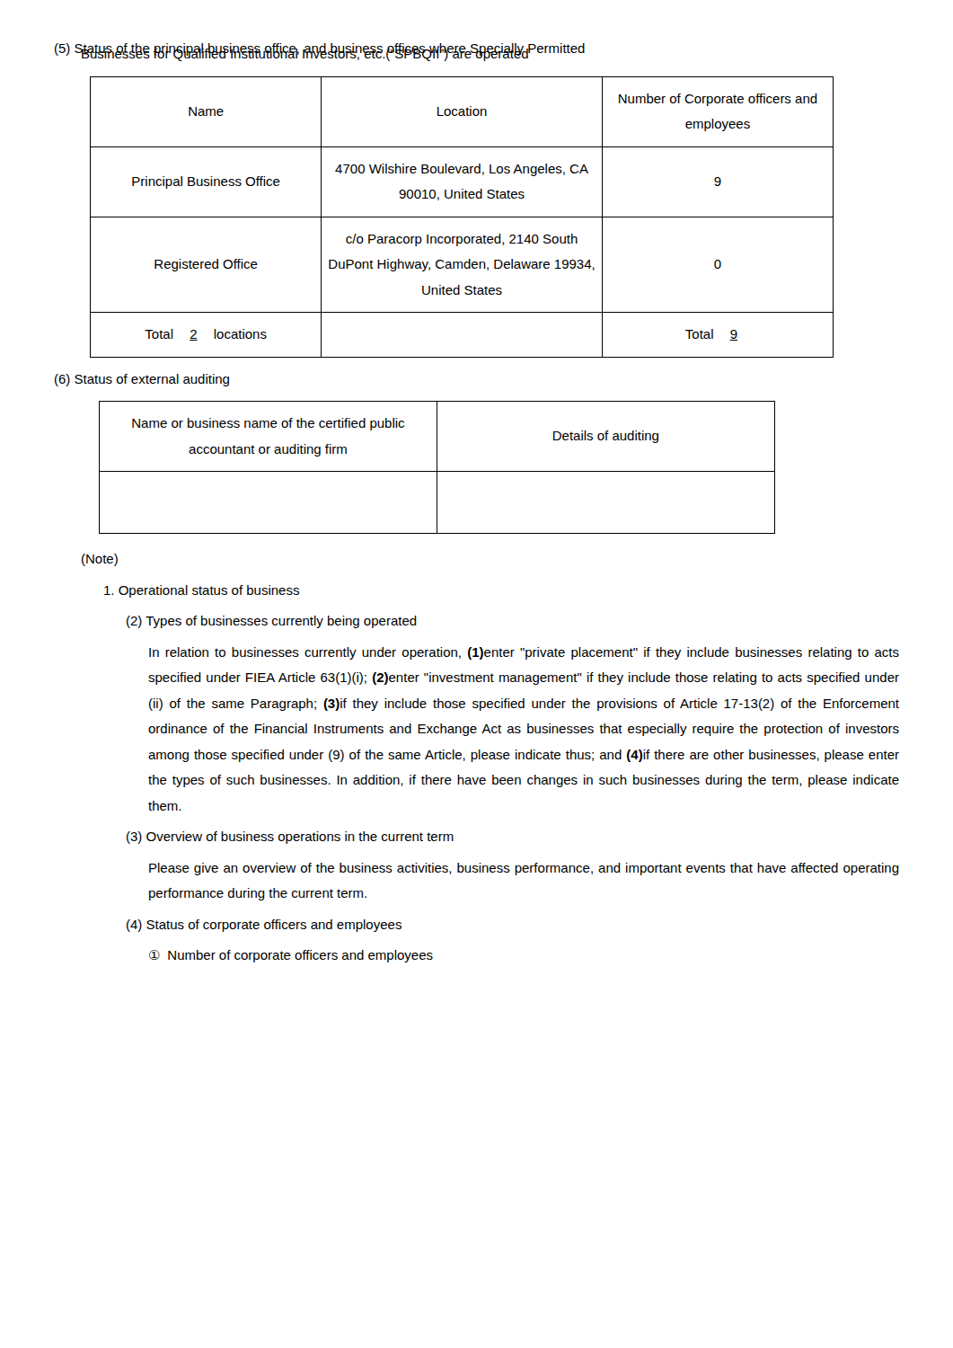(5) Status of the principal business office, and business offices where Specially Permitted
Businesses for Qualified Institutional Investors, etc.(“SPBQII”) are operated
| Name | Location | Number of Corporate officers and employees |
| --- | --- | --- |
| Principal Business Office | 4700 Wilshire Boulevard, Los Angeles, CA 90010, United States | 9 |
| Registered Office | c/o Paracorp Incorporated, 2140 South DuPont Highway, Camden, Delaware 19934, United States | 0 |
| Total 2 locations | | Total 9 |
(6) Status of external auditing
| Name or business name of the certified public accountant or auditing firm | Details of auditing |
| --- | --- |
(Note)
1. Operational status of business
(2) Types of businesses currently being operated
In relation to businesses currently under operation, (1) enter "private placement" if they include businesses relating to acts specified under FIEA Article 63(1)(i); (2) enter "investment management" if they include those relating to acts specified under (ii) of the same Paragraph; (3) if they include those specified under the provisions of Article 17-13(2) of the Enforcement ordinance of the Financial Instruments and Exchange Act as businesses that especially require the protection of investors among those specified under (9) of the same Article, please indicate thus; and (4) if there are other businesses, please enter the types of such businesses. In addition, if there have been changes in such businesses during the term, please indicate them.
(3) Overview of business operations in the current term
Please give an overview of the business activities, business performance, and important events that have affected operating performance during the current term.
(4) Status of corporate officers and employees
① Number of corporate officers and employees